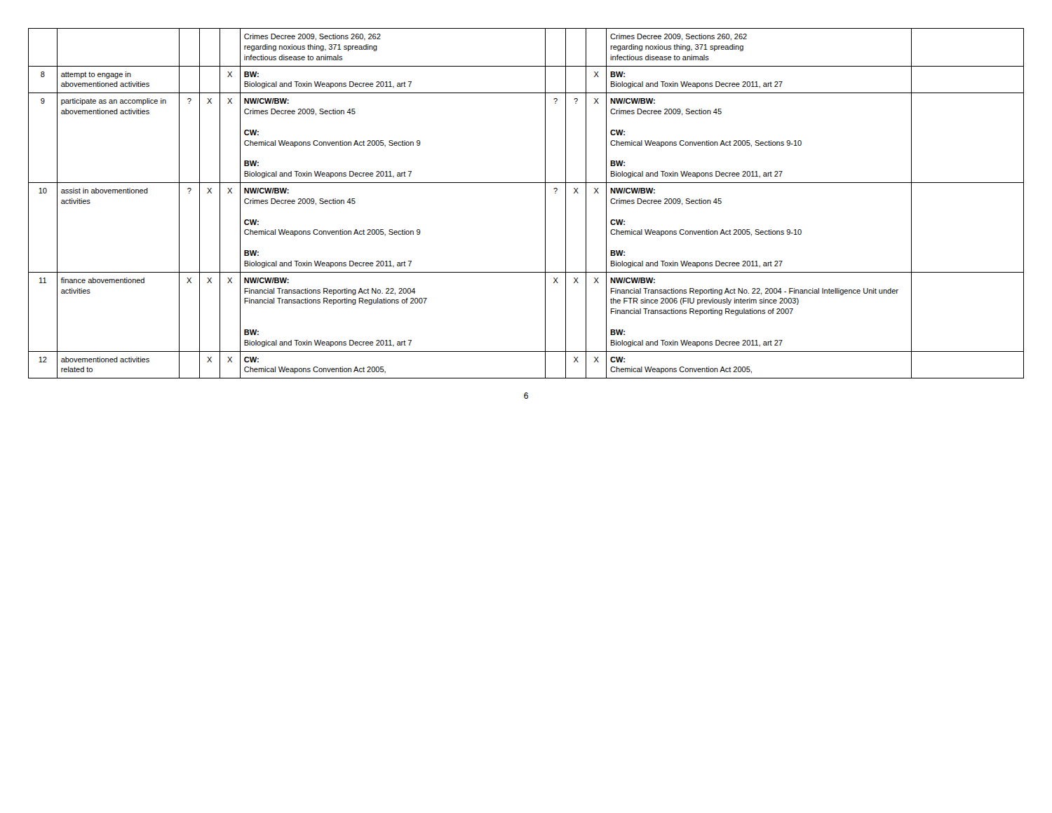| | | | | | Crimes Decree 2009, Sections 260, 262 regarding noxious thing, 371 spreading infectious disease to animals | | | | Crimes Decree 2009, Sections 260, 262 regarding noxious thing, 371 spreading infectious disease to animals | |
| 8 | attempt to engage in abovementioned activities | | | X | BW: Biological and Toxin Weapons Decree 2011, art 7 | | | X | BW: Biological and Toxin Weapons Decree 2011, art 27 | |
| 9 | participate as an accomplice in abovementioned activities | ? | X | X | NW/CW/BW: Crimes Decree 2009, Section 45 CW: Chemical Weapons Convention Act 2005, Section 9 BW: Biological and Toxin Weapons Decree 2011, art 7 | ? | ? | X | NW/CW/BW: Crimes Decree 2009, Section 45 CW: Chemical Weapons Convention Act 2005, Sections 9-10 BW: Biological and Toxin Weapons Decree 2011, art 27 | |
| 10 | assist in abovementioned activities | ? | X | X | NW/CW/BW: Crimes Decree 2009, Section 45 CW: Chemical Weapons Convention Act 2005, Section 9 BW: Biological and Toxin Weapons Decree 2011, art 7 | ? | X | X | NW/CW/BW: Crimes Decree 2009, Section 45 CW: Chemical Weapons Convention Act 2005, Sections 9-10 BW: Biological and Toxin Weapons Decree 2011, art 27 | |
| 11 | finance abovementioned activities | X | X | X | NW/CW/BW: Financial Transactions Reporting Act No. 22, 2004 Financial Transactions Reporting Regulations of 2007 BW: Biological and Toxin Weapons Decree 2011, art 7 | X | X | X | NW/CW/BW: Financial Transactions Reporting Act No. 22, 2004 - Financial Intelligence Unit under the FTR since 2006 (FIU previously interim since 2003) Financial Transactions Reporting Regulations of 2007 BW: Biological and Toxin Weapons Decree 2011, art 27 | |
| 12 | abovementioned activities related to | | X | X | CW: Chemical Weapons Convention Act 2005, | | X | X | CW: Chemical Weapons Convention Act 2005, | |
6